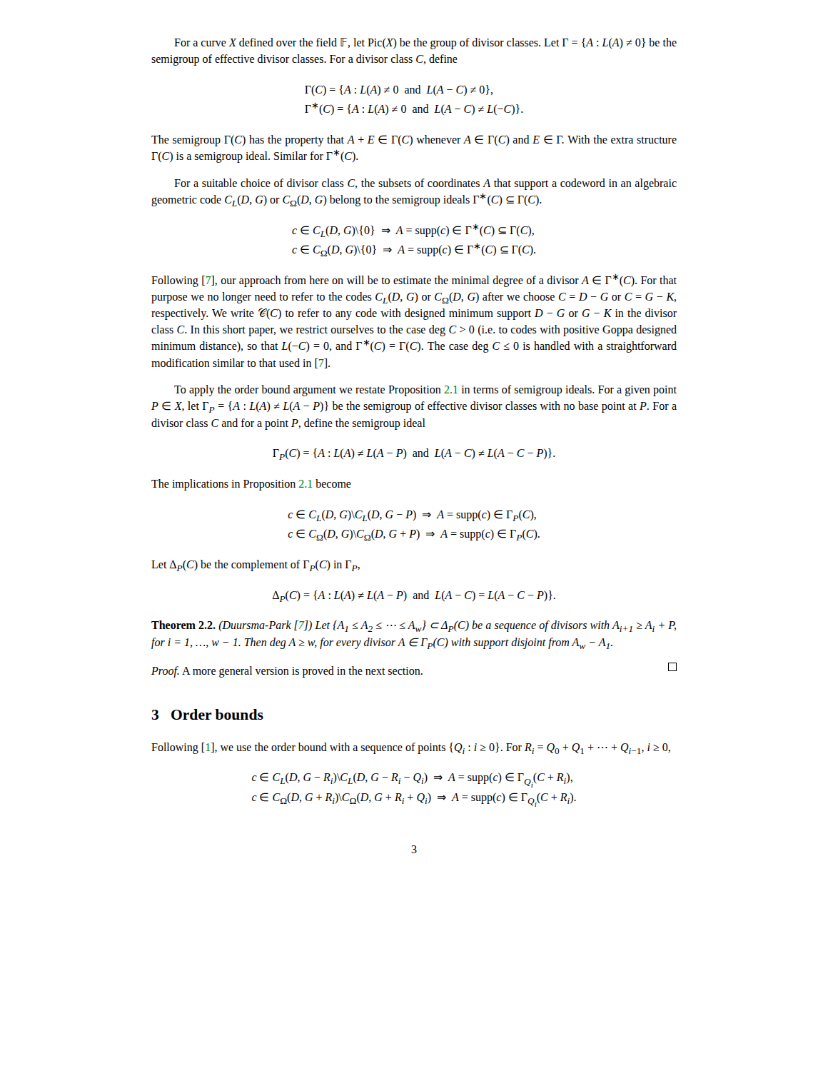For a curve X defined over the field 𝔽, let Pic(X) be the group of divisor classes. Let Γ = {A : L(A) ≠ 0} be the semigroup of effective divisor classes. For a divisor class C, define
Γ(C) = {A : L(A) ≠ 0 and L(A − C) ≠ 0},
Γ∗(C) = {A : L(A) ≠ 0 and L(A − C) ≠ L(−C)}.
The semigroup Γ(C) has the property that A + E ∈ Γ(C) whenever A ∈ Γ(C) and E ∈ Γ. With the extra structure Γ(C) is a semigroup ideal. Similar for Γ∗(C).
For a suitable choice of divisor class C, the subsets of coordinates A that support a codeword in an algebraic geometric code CL(D, G) or CΩ(D, G) belong to the semigroup ideals Γ∗(C) ⊆ Γ(C).
c ∈ CL(D, G)\{0} ⇒ A = supp(c) ∈ Γ∗(C) ⊆ Γ(C),
c ∈ CΩ(D, G)\{0} ⇒ A = supp(c) ∈ Γ∗(C) ⊆ Γ(C).
Following [7], our approach from here on will be to estimate the minimal degree of a divisor A ∈ Γ∗(C). For that purpose we no longer need to refer to the codes CL(D, G) or CΩ(D, G) after we choose C = D − G or C = G − K, respectively. We write 𝒞(C) to refer to any code with designed minimum support D − G or G − K in the divisor class C. In this short paper, we restrict ourselves to the case deg C > 0 (i.e. to codes with positive Goppa designed minimum distance), so that L(−C) = 0, and Γ∗(C) = Γ(C). The case deg C ≤ 0 is handled with a straightforward modification similar to that used in [7].
To apply the order bound argument we restate Proposition 2.1 in terms of semigroup ideals. For a given point P ∈ X, let ΓP = {A : L(A) ≠ L(A − P)} be the semigroup of effective divisor classes with no base point at P. For a divisor class C and for a point P, define the semigroup ideal
ΓP(C) = {A : L(A) ≠ L(A − P) and L(A − C) ≠ L(A − C − P)}.
The implications in Proposition 2.1 become
c ∈ CL(D, G)\CL(D, G − P) ⇒ A = supp(c) ∈ ΓP(C),
c ∈ CΩ(D, G)\CΩ(D, G + P) ⇒ A = supp(c) ∈ ΓP(C).
Let ΔP(C) be the complement of ΓP(C) in ΓP,
ΔP(C) = {A : L(A) ≠ L(A − P) and L(A − C) = L(A − C − P)}.
Theorem 2.2. (Duursma-Park [7]) Let {A1 ≤ A2 ≤ ⋯ ≤ Aw} ⊂ ΔP(C) be a sequence of divisors with Ai+1 ≥ Ai + P, for i = 1, …, w − 1. Then deg A ≥ w, for every divisor A ∈ ΓP(C) with support disjoint from Aw − A1.
Proof. A more general version is proved in the next section.
3 Order bounds
Following [1], we use the order bound with a sequence of points {Qi : i ≥ 0}. For Ri = Q0 + Q1 + ⋯ + Qi−1, i ≥ 0,
c ∈ CL(D, G − Ri)\CL(D, G − Ri − Qi) ⇒ A = supp(c) ∈ ΓQi(C + Ri),
c ∈ CΩ(D, G + Ri)\CΩ(D, G + Ri + Qi) ⇒ A = supp(c) ∈ ΓQi(C + Ri).
3